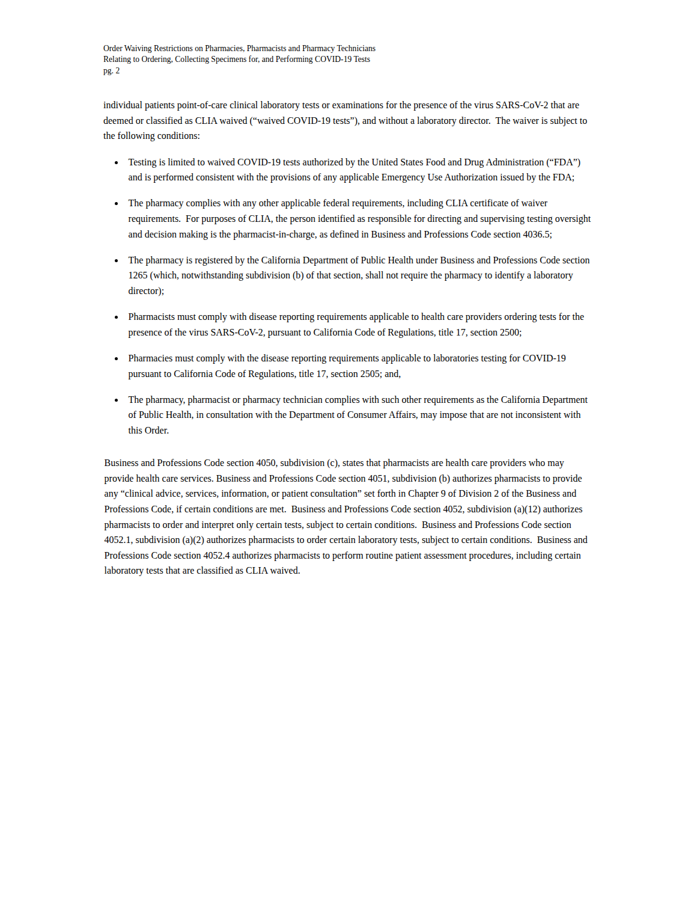Order Waiving Restrictions on Pharmacies, Pharmacists and Pharmacy Technicians
Relating to Ordering, Collecting Specimens for, and Performing COVID-19 Tests
pg. 2
individual patients point-of-care clinical laboratory tests or examinations for the presence of the virus SARS-CoV-2 that are deemed or classified as CLIA waived (“waived COVID-19 tests”), and without a laboratory director. The waiver is subject to the following conditions:
Testing is limited to waived COVID-19 tests authorized by the United States Food and Drug Administration (“FDA”) and is performed consistent with the provisions of any applicable Emergency Use Authorization issued by the FDA;
The pharmacy complies with any other applicable federal requirements, including CLIA certificate of waiver requirements. For purposes of CLIA, the person identified as responsible for directing and supervising testing oversight and decision making is the pharmacist-in-charge, as defined in Business and Professions Code section 4036.5;
The pharmacy is registered by the California Department of Public Health under Business and Professions Code section 1265 (which, notwithstanding subdivision (b) of that section, shall not require the pharmacy to identify a laboratory director);
Pharmacists must comply with disease reporting requirements applicable to health care providers ordering tests for the presence of the virus SARS-CoV-2, pursuant to California Code of Regulations, title 17, section 2500;
Pharmacies must comply with the disease reporting requirements applicable to laboratories testing for COVID-19 pursuant to California Code of Regulations, title 17, section 2505; and,
The pharmacy, pharmacist or pharmacy technician complies with such other requirements as the California Department of Public Health, in consultation with the Department of Consumer Affairs, may impose that are not inconsistent with this Order.
Business and Professions Code section 4050, subdivision (c), states that pharmacists are health care providers who may provide health care services. Business and Professions Code section 4051, subdivision (b) authorizes pharmacists to provide any “clinical advice, services, information, or patient consultation” set forth in Chapter 9 of Division 2 of the Business and Professions Code, if certain conditions are met. Business and Professions Code section 4052, subdivision (a)(12) authorizes pharmacists to order and interpret only certain tests, subject to certain conditions. Business and Professions Code section 4052.1, subdivision (a)(2) authorizes pharmacists to order certain laboratory tests, subject to certain conditions. Business and Professions Code section 4052.4 authorizes pharmacists to perform routine patient assessment procedures, including certain laboratory tests that are classified as CLIA waived.